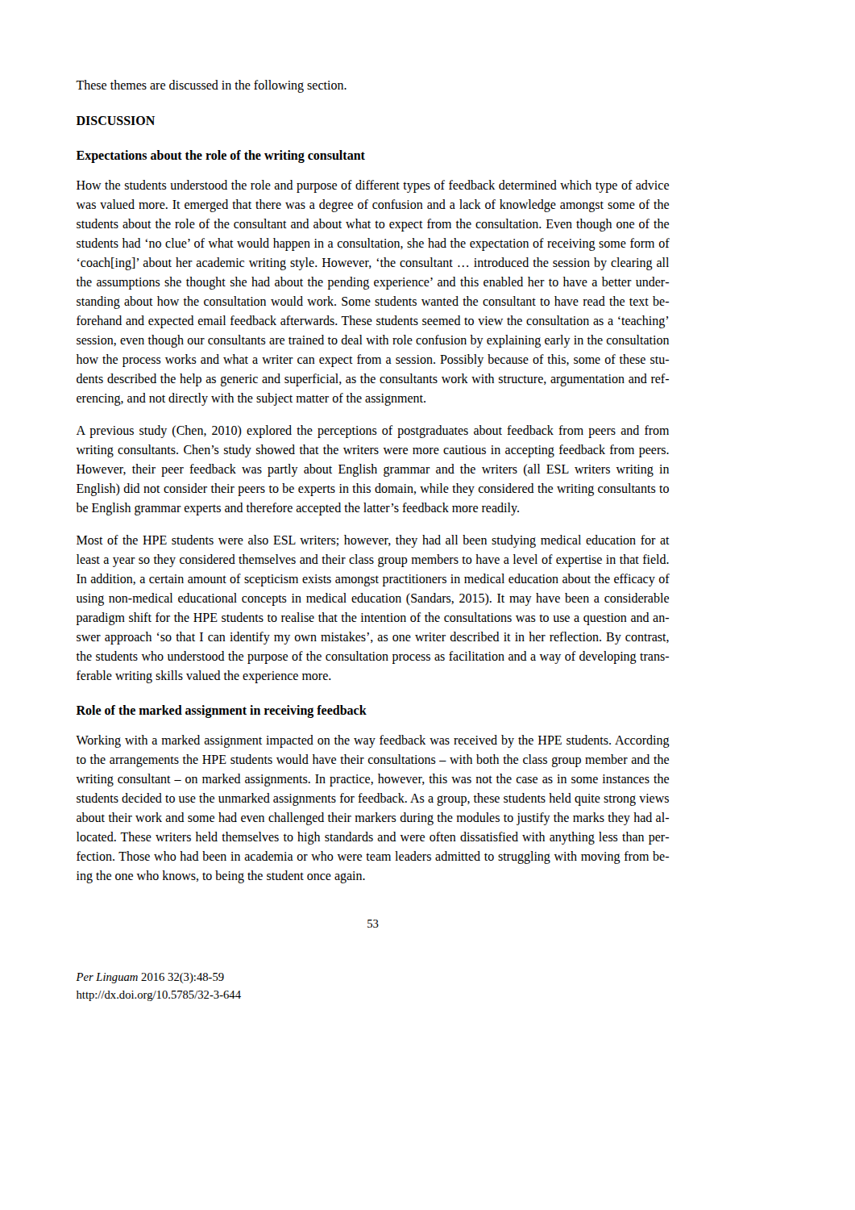These themes are discussed in the following section.
Discussion
Expectations about the role of the writing consultant
How the students understood the role and purpose of different types of feedback determined which type of advice was valued more. It emerged that there was a degree of confusion and a lack of knowledge amongst some of the students about the role of the consultant and about what to expect from the consultation. Even though one of the students had ‘no clue’ of what would happen in a consultation, she had the expectation of receiving some form of ‘coach[ing]’ about her academic writing style. However, ‘the consultant … introduced the session by clearing all the assumptions she thought she had about the pending experience’ and this enabled her to have a better understanding about how the consultation would work. Some students wanted the consultant to have read the text beforehand and expected email feedback afterwards. These students seemed to view the consultation as a ‘teaching’ session, even though our consultants are trained to deal with role confusion by explaining early in the consultation how the process works and what a writer can expect from a session. Possibly because of this, some of these students described the help as generic and superficial, as the consultants work with structure, argumentation and referencing, and not directly with the subject matter of the assignment.
A previous study (Chen, 2010) explored the perceptions of postgraduates about feedback from peers and from writing consultants. Chen’s study showed that the writers were more cautious in accepting feedback from peers. However, their peer feedback was partly about English grammar and the writers (all ESL writers writing in English) did not consider their peers to be experts in this domain, while they considered the writing consultants to be English grammar experts and therefore accepted the latter’s feedback more readily.
Most of the HPE students were also ESL writers; however, they had all been studying medical education for at least a year so they considered themselves and their class group members to have a level of expertise in that field. In addition, a certain amount of scepticism exists amongst practitioners in medical education about the efficacy of using non-medical educational concepts in medical education (Sandars, 2015). It may have been a considerable paradigm shift for the HPE students to realise that the intention of the consultations was to use a question and answer approach ‘so that I can identify my own mistakes’, as one writer described it in her reflection. By contrast, the students who understood the purpose of the consultation process as facilitation and a way of developing transferable writing skills valued the experience more.
Role of the marked assignment in receiving feedback
Working with a marked assignment impacted on the way feedback was received by the HPE students. According to the arrangements the HPE students would have their consultations – with both the class group member and the writing consultant – on marked assignments. In practice, however, this was not the case as in some instances the students decided to use the unmarked assignments for feedback. As a group, these students held quite strong views about their work and some had even challenged their markers during the modules to justify the marks they had allocated. These writers held themselves to high standards and were often dissatisfied with anything less than perfection. Those who had been in academia or who were team leaders admitted to struggling with moving from being the one who knows, to being the student once again.
53
Per Linguam 2016 32(3):48-59 http://dx.doi.org/10.5785/32-3-644